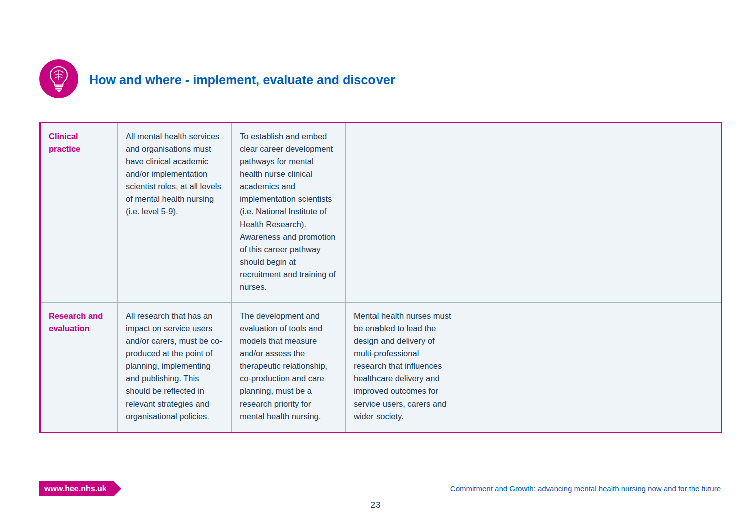How and where - implement, evaluate and discover
| Clinical practice | All mental health services and organisations must have clinical academic and/or implementation scientist roles, at all levels of mental health nursing (i.e. level 5-9). | To establish and embed clear career development pathways for mental health nurse clinical academics and implementation scientists (i.e. National Institute of Health Research ). Awareness and promotion of this career pathway should begin at recruitment and training of nurses. | | | |
| Research and evaluation | All research that has an impact on service users and/or carers, must be co-produced at the point of planning, implementing and publishing. This should be reflected in relevant strategies and organisational policies. | The development and evaluation of tools and models that measure and/or assess the therapeutic relationship, co-production and care planning, must be a research priority for mental health nursing. | Mental health nurses must be enabled to lead the design and delivery of multi-professional research that influences healthcare delivery and improved outcomes for service users, carers and wider society. | | |
www.hee.nhs.uk
Commitment and Growth: advancing mental health nursing now and for the future
23